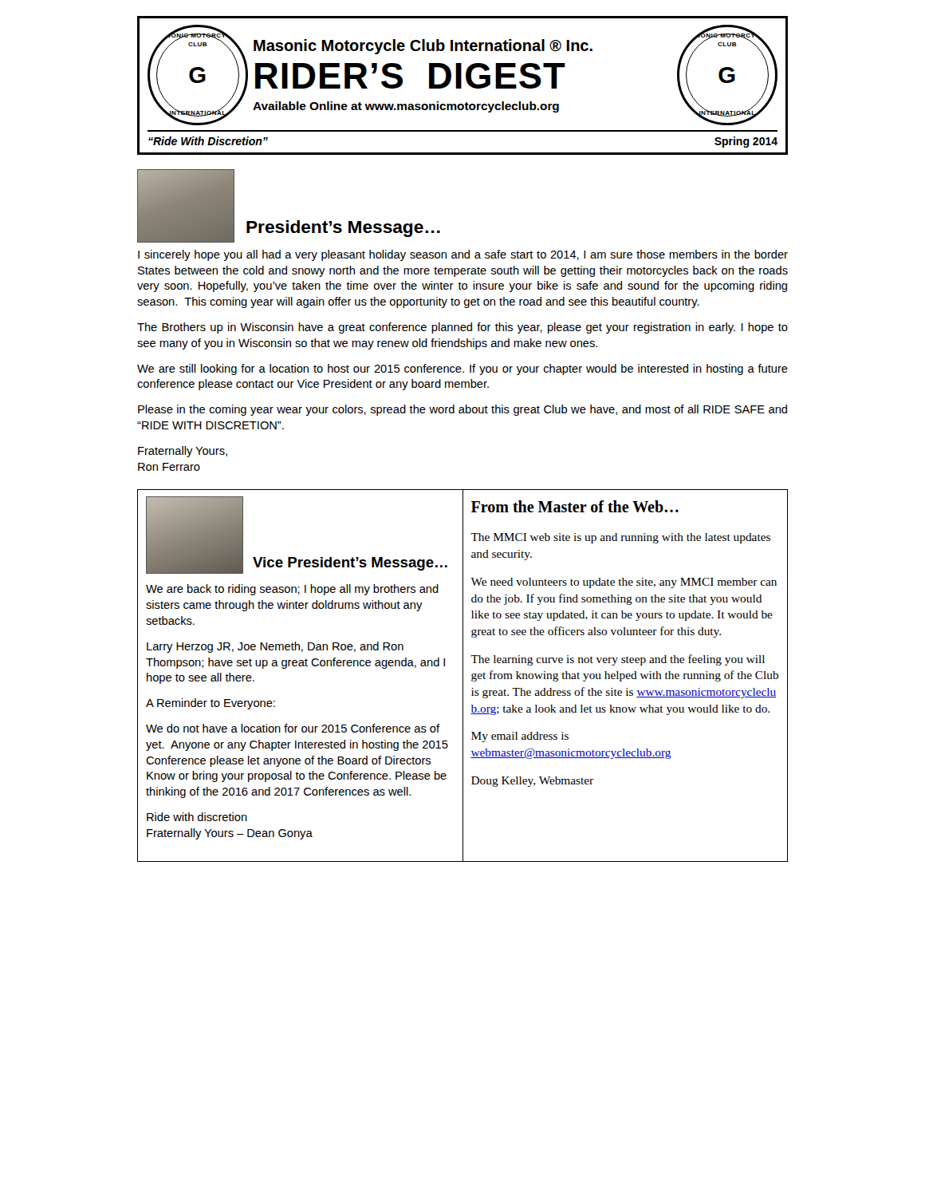MASONIC MOTORCYCLE CLUB
G
INTERNATIONAL
Masonic Motorcycle Club International ® Inc.
RIDER’S DIGEST
Available Online at www.masonicmotorcycleclub.org
MASONIC MOTORCYCLE CLUB
G
INTERNATIONAL
“Ride With Discretion” Spring 2014
President’s Message…
I sincerely hope you all had a very pleasant holiday season and a safe start to 2014, I am sure those members in the border States between the cold and snowy north and the more temperate south will be getting their motorcycles back on the roads very soon. Hopefully, you’ve taken the time over the winter to insure your bike is safe and sound for the upcoming riding season. This coming year will again offer us the opportunity to get on the road and see this beautiful country.
The Brothers up in Wisconsin have a great conference planned for this year, please get your registration in early. I hope to see many of you in Wisconsin so that we may renew old friendships and make new ones.
We are still looking for a location to host our 2015 conference. If you or your chapter would be interested in hosting a future conference please contact our Vice President or any board member.
Please in the coming year wear your colors, spread the word about this great Club we have, and most of all RIDE SAFE and “RIDE WITH DISCRETION”.
Fraternally Yours,
Ron Ferraro
| Vice President’s Message… We are back to riding season; I hope all my brothers and sisters came through the winter doldrums without any setbacks. Larry Herzog JR, Joe Nemeth, Dan Roe, and Ron Thompson; have set up a great Conference agenda, and I hope to see all there. A Reminder to Everyone: We do not have a location for our 2015 Conference as of yet. Anyone or any Chapter Interested in hosting the 2015 Conference please let anyone of the Board of Directors Know or bring your proposal to the Conference. Please be thinking of the 2016 and 2017 Conferences as well. Ride with discretion Fraternally Yours – Dean Gonya | From the Master of the Web… The MMCI web site is up and running with the latest updates and security. We need volunteers to update the site, any MMCI member can do the job. If you find something on the site that you would like to see stay updated, it can be yours to update. It would be great to see the officers also volunteer for this duty. The learning curve is not very steep and the feeling you will get from knowing that you helped with the running of the Club is great. The address of the site is www.masonicmotorcycleclub.org ; take a look and let us know what you would like to do. My email address is webmaster@masonicmotorcycleclub.org Doug Kelley, Webmaster |